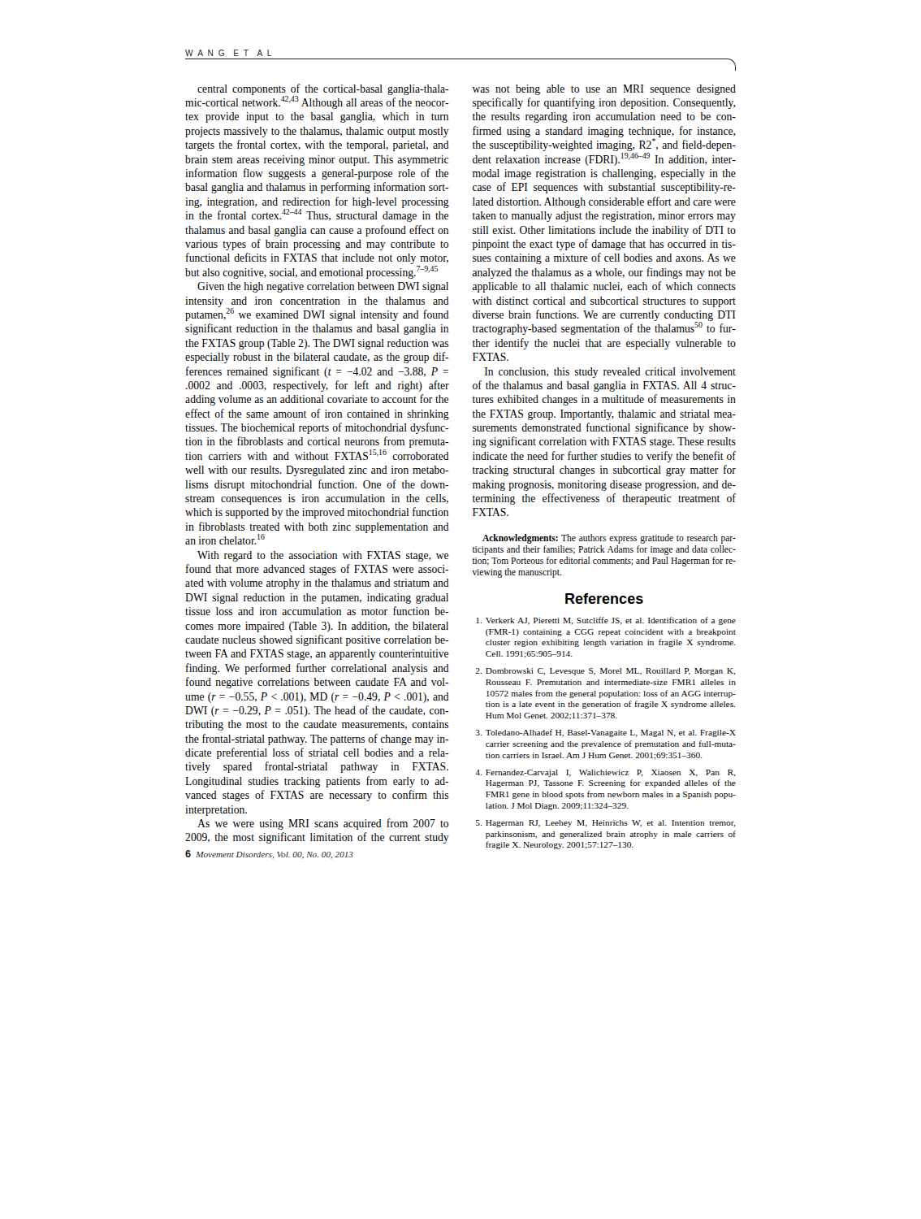W A N G E T A L
central components of the cortical-basal ganglia-thalamic-cortical network.42,43 Although all areas of the neocortex provide input to the basal ganglia, which in turn projects massively to the thalamus, thalamic output mostly targets the frontal cortex, with the temporal, parietal, and brain stem areas receiving minor output. This asymmetric information flow suggests a general-purpose role of the basal ganglia and thalamus in performing information sorting, integration, and redirection for high-level processing in the frontal cortex.42–44 Thus, structural damage in the thalamus and basal ganglia can cause a profound effect on various types of brain processing and may contribute to functional deficits in FXTAS that include not only motor, but also cognitive, social, and emotional processing.7–9,45
Given the high negative correlation between DWI signal intensity and iron concentration in the thalamus and putamen,26 we examined DWI signal intensity and found significant reduction in the thalamus and basal ganglia in the FXTAS group (Table 2). The DWI signal reduction was especially robust in the bilateral caudate, as the group differences remained significant (t = −4.02 and −3.88, P = .0002 and .0003, respectively, for left and right) after adding volume as an additional covariate to account for the effect of the same amount of iron contained in shrinking tissues. The biochemical reports of mitochondrial dysfunction in the fibroblasts and cortical neurons from premutation carriers with and without FXTAS15,16 corroborated well with our results. Dysregulated zinc and iron metabolisms disrupt mitochondrial function. One of the downstream consequences is iron accumulation in the cells, which is supported by the improved mitochondrial function in fibroblasts treated with both zinc supplementation and an iron chelator.16
With regard to the association with FXTAS stage, we found that more advanced stages of FXTAS were associated with volume atrophy in the thalamus and striatum and DWI signal reduction in the putamen, indicating gradual tissue loss and iron accumulation as motor function becomes more impaired (Table 3). In addition, the bilateral caudate nucleus showed significant positive correlation between FA and FXTAS stage, an apparently counterintuitive finding. We performed further correlational analysis and found negative correlations between caudate FA and volume (r = −0.55, P < .001), MD (r = −0.49, P < .001), and DWI (r = −0.29, P = .051). The head of the caudate, contributing the most to the caudate measurements, contains the frontal-striatal pathway. The patterns of change may indicate preferential loss of striatal cell bodies and a relatively spared frontal-striatal pathway in FXTAS. Longitudinal studies tracking patients from early to advanced stages of FXTAS are necessary to confirm this interpretation.
As we were using MRI scans acquired from 2007 to 2009, the most significant limitation of the current study was not being able to use an MRI sequence designed specifically for quantifying iron deposition. Consequently, the results regarding iron accumulation need to be confirmed using a standard imaging technique, for instance, the susceptibility-weighted imaging, R2*, and field-dependent relaxation increase (FDRI).19,46–49 In addition, intermodal image registration is challenging, especially in the case of EPI sequences with substantial susceptibility-related distortion. Although considerable effort and care were taken to manually adjust the registration, minor errors may still exist. Other limitations include the inability of DTI to pinpoint the exact type of damage that has occurred in tissues containing a mixture of cell bodies and axons. As we analyzed the thalamus as a whole, our findings may not be applicable to all thalamic nuclei, each of which connects with distinct cortical and subcortical structures to support diverse brain functions. We are currently conducting DTI tractography-based segmentation of the thalamus50 to further identify the nuclei that are especially vulnerable to FXTAS.
In conclusion, this study revealed critical involvement of the thalamus and basal ganglia in FXTAS. All 4 structures exhibited changes in a multitude of measurements in the FXTAS group. Importantly, thalamic and striatal measurements demonstrated functional significance by showing significant correlation with FXTAS stage. These results indicate the need for further studies to verify the benefit of tracking structural changes in subcortical gray matter for making prognosis, monitoring disease progression, and determining the effectiveness of therapeutic treatment of FXTAS.
Acknowledgments: The authors express gratitude to research participants and their families; Patrick Adams for image and data collection; Tom Porteous for editorial comments; and Paul Hagerman for reviewing the manuscript.
References
Verkerk AJ, Pieretti M, Sutcliffe JS, et al. Identification of a gene (FMR-1) containing a CGG repeat coincident with a breakpoint cluster region exhibiting length variation in fragile X syndrome. Cell. 1991;65:905–914.
Dombrowski C, Levesque S, Morel ML, Rouillard P, Morgan K, Rousseau F. Premutation and intermediate-size FMR1 alleles in 10572 males from the general population: loss of an AGG interruption is a late event in the generation of fragile X syndrome alleles. Hum Mol Genet. 2002;11:371–378.
Toledano-Alhadef H, Basel-Vanagaite L, Magal N, et al. Fragile-X carrier screening and the prevalence of premutation and full-mutation carriers in Israel. Am J Hum Genet. 2001;69:351–360.
Fernandez-Carvajal I, Walichiewicz P, Xiaosen X, Pan R, Hagerman PJ, Tassone F. Screening for expanded alleles of the FMR1 gene in blood spots from newborn males in a Spanish population. J Mol Diagn. 2009;11:324–329.
Hagerman RJ, Leehey M, Heinrichs W, et al. Intention tremor, parkinsonism, and generalized brain atrophy in male carriers of fragile X. Neurology. 2001;57:127–130.
6 Movement Disorders, Vol. 00, No. 00, 2013